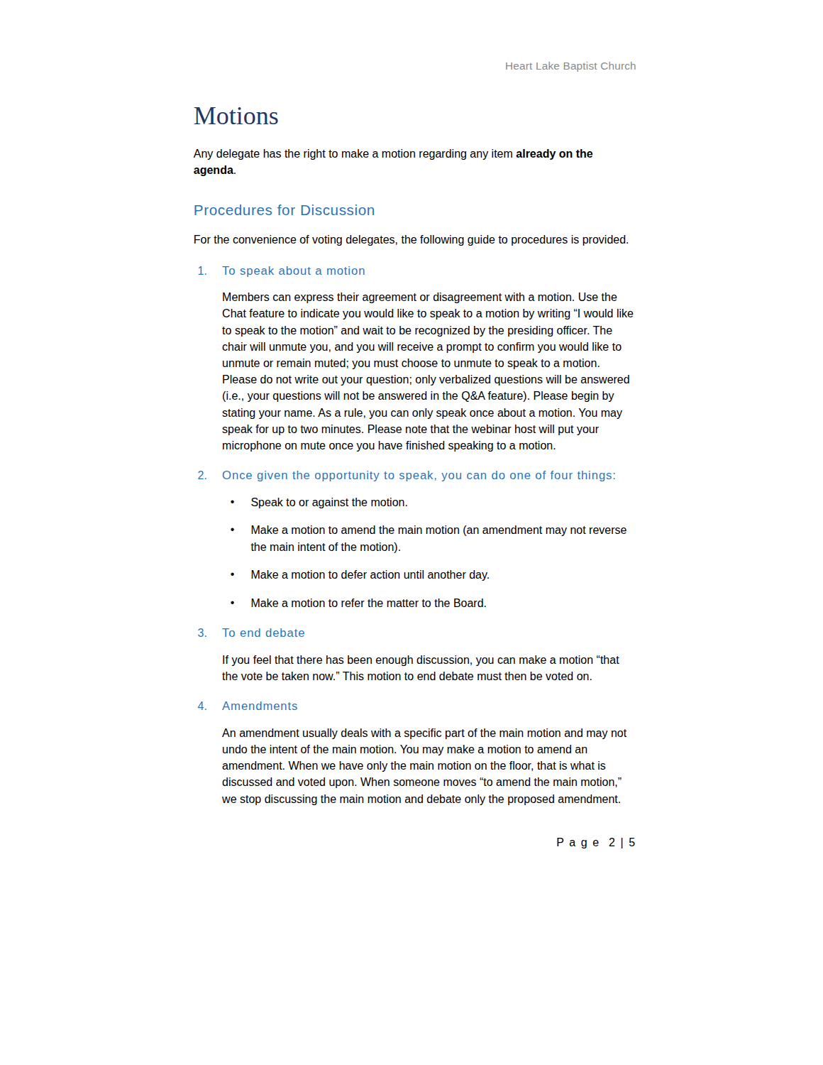Heart Lake Baptist Church
Motions
Any delegate has the right to make a motion regarding any item already on the agenda.
Procedures for Discussion
For the convenience of voting delegates, the following guide to procedures is provided.
To speak about a motion
Members can express their agreement or disagreement with a motion. Use the Chat feature to indicate you would like to speak to a motion by writing “I would like to speak to the motion” and wait to be recognized by the presiding officer. The chair will unmute you, and you will receive a prompt to confirm you would like to unmute or remain muted; you must choose to unmute to speak to a motion. Please do not write out your question; only verbalized questions will be answered (i.e., your questions will not be answered in the Q&A feature). Please begin by stating your name. As a rule, you can only speak once about a motion. You may speak for up to two minutes. Please note that the webinar host will put your microphone on mute once you have finished speaking to a motion.
Once given the opportunity to speak, you can do one of four things:
Speak to or against the motion.
Make a motion to amend the main motion (an amendment may not reverse the main intent of the motion).
Make a motion to defer action until another day.
Make a motion to refer the matter to the Board.
To end debate
If you feel that there has been enough discussion, you can make a motion “that the vote be taken now.” This motion to end debate must then be voted on.
Amendments
An amendment usually deals with a specific part of the main motion and may not undo the intent of the main motion. You may make a motion to amend an amendment. When we have only the main motion on the floor, that is what is discussed and voted upon. When someone moves “to amend the main motion,” we stop discussing the main motion and debate only the proposed amendment.
P a g e 2 | 5